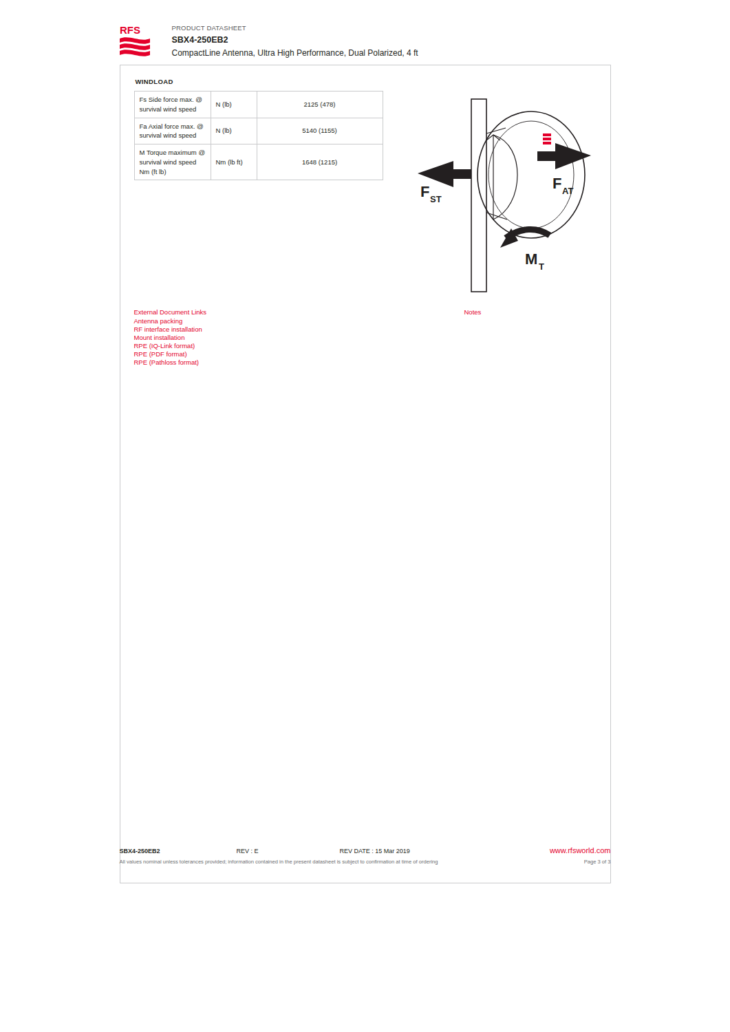RFS
PRODUCT DATASHEET
SBX4-250EB2
CompactLine Antenna, Ultra High Performance, Dual Polarized, 4 ft
WINDLOAD
| Fs Side force max. @ survival wind speed | N (lb) | 2125 (478) |
| Fa Axial force max. @ survival wind speed | N (lb) | 5140 (1155) |
| M Torque maximum @ survival wind speed Nm (ft lb) | Nm ( lb ft ) | 1648 (1215) |
F ST F AT M T
External Document Links
Antenna packing
RF interface installation
Mount installation
RPE (IQ-Link format)
RPE (PDF format)
RPE (Pathloss format)
Notes
SBX4-250EB2
REV : E
REV DATE : 15 Mar 2019
www.rfsworld.com
All values nominal unless tolerances provided; information contained in the present datasheet is subject to confirmation at time of ordering
Page 3 of 3